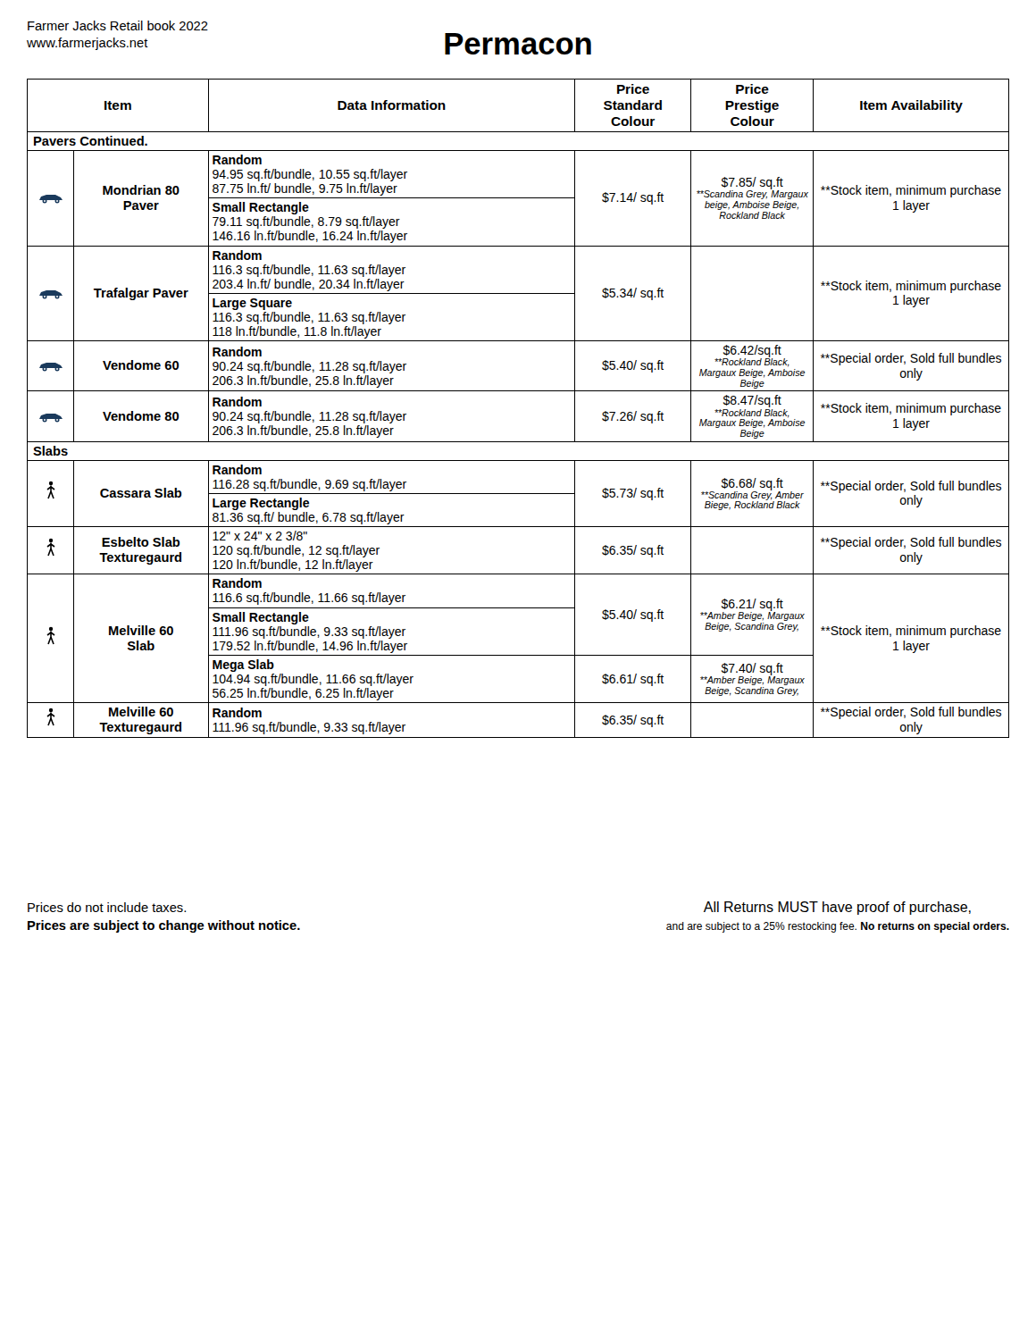Farmer Jacks Retail book 2022
www.farmerjacks.net
Permacon
| Item | Data Information | Price Standard Colour | Price Prestige Colour | Item Availability |
| --- | --- | --- | --- | --- |
| Pavers Continued. |
| | Mondrian 80 Paver | Random 94.95 sq.ft/bundle, 10.55 sq.ft/layer 87.75 ln.ft/ bundle, 9.75 ln.ft/layer | $7.14/ sq.ft | $7.85/ sq.ft **Scandina Grey, Margaux beige, Amboise Beige, Rockland Black | **Stock item, minimum purchase 1 layer |
| Small Rectangle 79.11 sq.ft/bundle, 8.79 sq.ft/layer 146.16 ln.ft/bundle, 16.24 ln.ft/layer |
| | Trafalgar Paver | Random 116.3 sq.ft/bundle, 11.63 sq.ft/layer 203.4 ln.ft/ bundle, 20.34 ln.ft/layer | $5.34/ sq.ft | | **Stock item, minimum purchase 1 layer |
| Large Square 116.3 sq.ft/bundle, 11.63 sq.ft/layer 118 ln.ft/bundle, 11.8 ln.ft/layer |
| | Vendome 60 | Random 90.24 sq.ft/bundle, 11.28 sq.ft/layer 206.3 ln.ft/bundle, 25.8 ln.ft/layer | $5.40/ sq.ft | $6.42/sq.ft **Rockland Black, Margaux Beige, Amboise Beige | **Special order, Sold full bundles only |
| | Vendome 80 | Random 90.24 sq.ft/bundle, 11.28 sq.ft/layer 206.3 ln.ft/bundle, 25.8 ln.ft/layer | $7.26/ sq.ft | $8.47/sq.ft **Rockland Black, Margaux Beige, Amboise Beige | **Stock item, minimum purchase 1 layer |
| Slabs |
| | Cassara Slab | Random 116.28 sq.ft/bundle, 9.69 sq.ft/layer | $5.73/ sq.ft | $6.68/ sq.ft **Scandina Grey, Amber Biege, Rockland Black | **Special order, Sold full bundles only |
| Large Rectangle 81.36 sq.ft/ bundle, 6.78 sq.ft/layer |
| | Esbelto Slab Texturegaurd | 12" x 24" x 2 3/8" 120 sq.ft/bundle, 12 sq.ft/layer 120 ln.ft/bundle, 12 ln.ft/layer | $6.35/ sq.ft | | **Special order, Sold full bundles only |
| | Melville 60 Slab | Random 116.6 sq.ft/bundle, 11.66 sq.ft/layer | $5.40/ sq.ft | $6.21/ sq.ft **Amber Beige, Margaux Beige, Scandina Grey, | **Stock item, minimum purchase 1 layer |
| Small Rectangle 111.96 sq.ft/bundle, 9.33 sq.ft/layer 179.52 ln.ft/bundle, 14.96 ln.ft/layer |
| Mega Slab 104.94 sq.ft/bundle, 11.66 sq.ft/layer 56.25 ln.ft/bundle, 6.25 ln.ft/layer | $6.61/ sq.ft | $7.40/ sq.ft **Amber Beige, Margaux Beige, Scandina Grey, |
| | Melville 60 Texturegaurd | Random 111.96 sq.ft/bundle, 9.33 sq.ft/layer | $6.35/ sq.ft | | **Special order, Sold full bundles only |
Prices do not include taxes.
Prices are subject to change without notice.
All Returns MUST have proof of purchase,
and are subject to a 25% restocking fee. No returns on special orders.